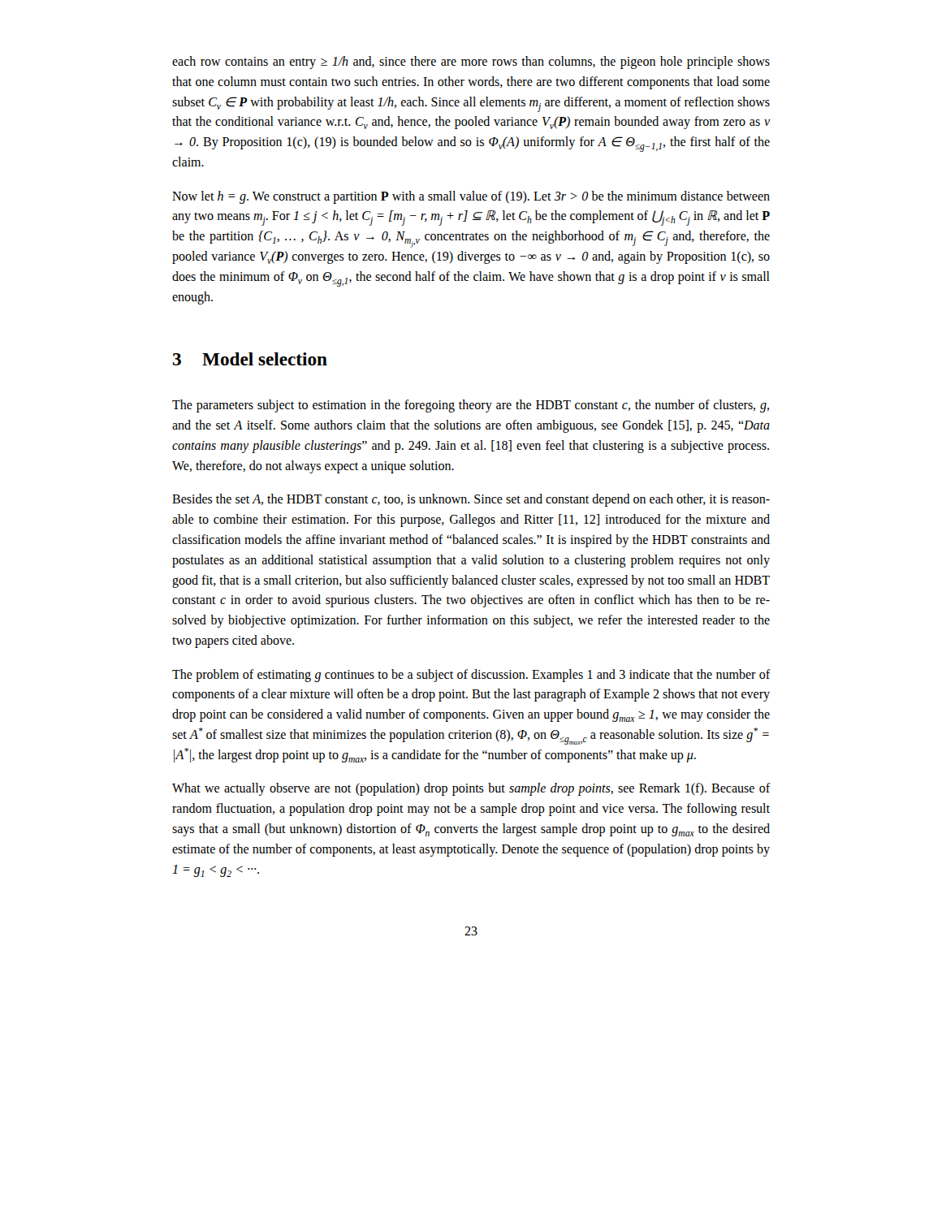each row contains an entry ≥ 1/h and, since there are more rows than columns, the pigeon hole principle shows that one column must contain two such entries. In other words, there are two different components that load some subset Cv ∈ P with probability at least 1/h, each. Since all elements mj are different, a moment of reflection shows that the conditional variance w.r.t. Cv and, hence, the pooled variance Vv(P) remain bounded away from zero as v → 0. By Proposition 1(c), (19) is bounded below and so is Φv(A) uniformly for A ∈ Θ≤g−1,1, the first half of the claim.
Now let h = g. We construct a partition P with a small value of (19). Let 3r > 0 be the minimum distance between any two means mj. For 1 ≤ j < h, let Cj = [mj − r, mj + r] ⊆ ℝ, let Ch be the complement of ⋃j<h Cj in ℝ, and let P be the partition {C1, … , Ch}. As v → 0, Nmj,v concentrates on the neighborhood of mj ∈ Cj and, therefore, the pooled variance Vv(P) converges to zero. Hence, (19) diverges to −∞ as v → 0 and, again by Proposition 1(c), so does the minimum of Φv on Θ≤g,1, the second half of the claim. We have shown that g is a drop point if v is small enough.
3 Model selection
The parameters subject to estimation in the foregoing theory are the HDBT constant c, the number of clusters, g, and the set A itself. Some authors claim that the solutions are often ambiguous, see Gondek [15], p. 245, “Data contains many plausible clusterings” and p. 249. Jain et al. [18] even feel that clustering is a subjective process. We, therefore, do not always expect a unique solution.
Besides the set A, the HDBT constant c, too, is unknown. Since set and constant depend on each other, it is reasonable to combine their estimation. For this purpose, Gallegos and Ritter [11, 12] introduced for the mixture and classification models the affine invariant method of “balanced scales.” It is inspired by the HDBT constraints and postulates as an additional statistical assumption that a valid solution to a clustering problem requires not only good fit, that is a small criterion, but also sufficiently balanced cluster scales, expressed by not too small an HDBT constant c in order to avoid spurious clusters. The two objectives are often in conflict which has then to be resolved by biobjective optimization. For further information on this subject, we refer the interested reader to the two papers cited above.
The problem of estimating g continues to be a subject of discussion. Examples 1 and 3 indicate that the number of components of a clear mixture will often be a drop point. But the last paragraph of Example 2 shows that not every drop point can be considered a valid number of components. Given an upper bound gmax ≥ 1, we may consider the set A* of smallest size that minimizes the population criterion (8), Φ, on Θ≤gmax,c a reasonable solution. Its size g* = |A*|, the largest drop point up to gmax, is a candidate for the “number of components” that make up μ.
What we actually observe are not (population) drop points but sample drop points, see Remark 1(f). Because of random fluctuation, a population drop point may not be a sample drop point and vice versa. The following result says that a small (but unknown) distortion of Φn converts the largest sample drop point up to gmax to the desired estimate of the number of components, at least asymptotically. Denote the sequence of (population) drop points by 1 = g1 < g2 < ···.
23